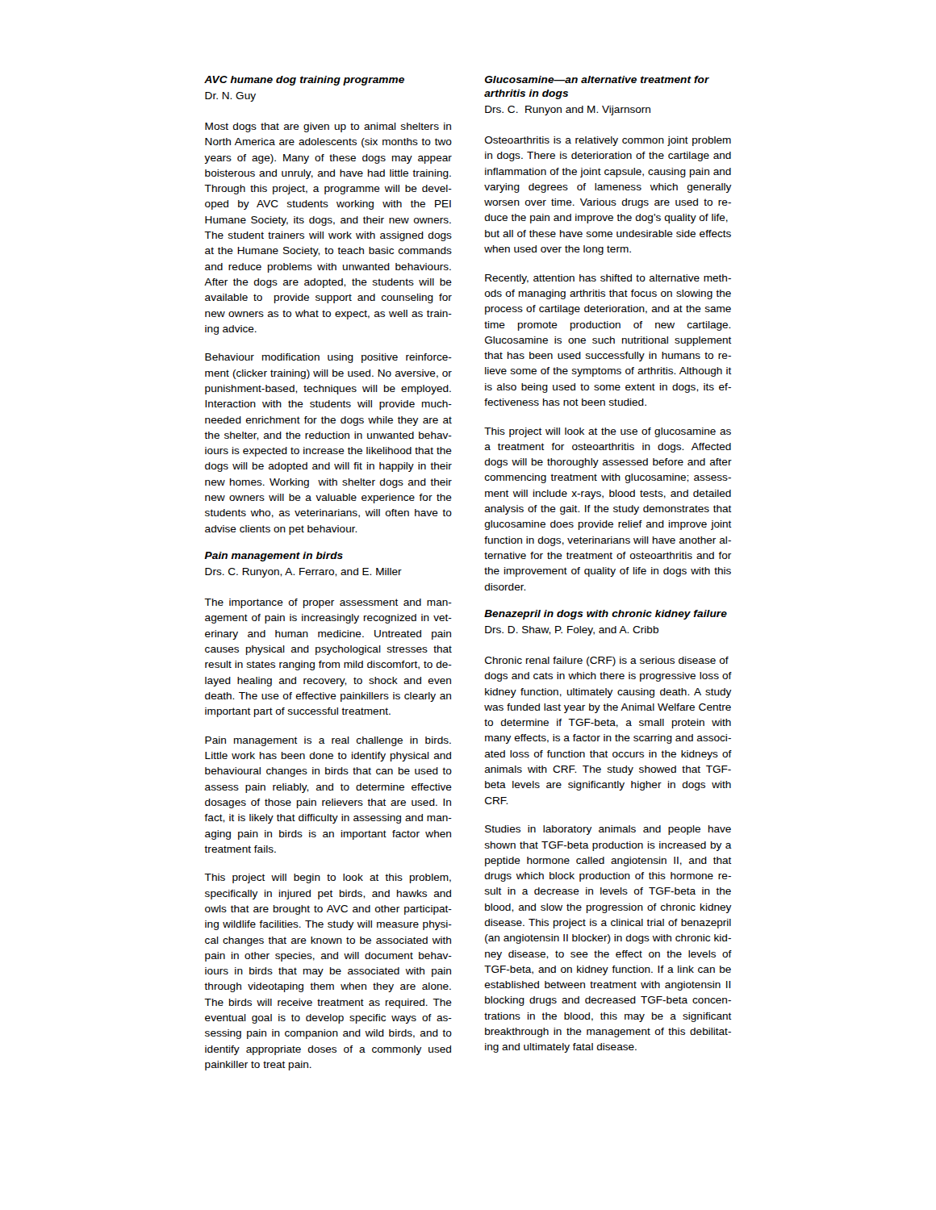AVC humane dog training programme
Dr. N. Guy
Most dogs that are given up to animal shelters in North America are adolescents (six months to two years of age). Many of these dogs may appear boisterous and unruly, and have had little training. Through this project, a programme will be developed by AVC students working with the PEI Humane Society, its dogs, and their new owners. The student trainers will work with assigned dogs at the Humane Society, to teach basic commands and reduce problems with unwanted behaviours. After the dogs are adopted, the students will be available to provide support and counseling for new owners as to what to expect, as well as training advice.
Behaviour modification using positive reinforcement (clicker training) will be used. No aversive, or punishment-based, techniques will be employed. Interaction with the students will provide much-needed enrichment for the dogs while they are at the shelter, and the reduction in unwanted behaviours is expected to increase the likelihood that the dogs will be adopted and will fit in happily in their new homes. Working with shelter dogs and their new owners will be a valuable experience for the students who, as veterinarians, will often have to advise clients on pet behaviour.
Pain management in birds
Drs. C. Runyon, A. Ferraro, and E. Miller
The importance of proper assessment and management of pain is increasingly recognized in veterinary and human medicine. Untreated pain causes physical and psychological stresses that result in states ranging from mild discomfort, to delayed healing and recovery, to shock and even death. The use of effective painkillers is clearly an important part of successful treatment.
Pain management is a real challenge in birds. Little work has been done to identify physical and behavioural changes in birds that can be used to assess pain reliably, and to determine effective dosages of those pain relievers that are used. In fact, it is likely that difficulty in assessing and managing pain in birds is an important factor when treatment fails.
This project will begin to look at this problem, specifically in injured pet birds, and hawks and owls that are brought to AVC and other participating wildlife facilities. The study will measure physical changes that are known to be associated with pain in other species, and will document behaviours in birds that may be associated with pain through videotaping them when they are alone. The birds will receive treatment as required. The eventual goal is to develop specific ways of assessing pain in companion and wild birds, and to identify appropriate doses of a commonly used painkiller to treat pain.
Glucosamine—an alternative treatment for arthritis in dogs
Drs. C. Runyon and M. Vijarnsorn
Osteoarthritis is a relatively common joint problem in dogs. There is deterioration of the cartilage and inflammation of the joint capsule, causing pain and varying degrees of lameness which generally worsen over time. Various drugs are used to reduce the pain and improve the dog's quality of life, but all of these have some undesirable side effects when used over the long term.
Recently, attention has shifted to alternative methods of managing arthritis that focus on slowing the process of cartilage deterioration, and at the same time promote production of new cartilage. Glucosamine is one such nutritional supplement that has been used successfully in humans to relieve some of the symptoms of arthritis. Although it is also being used to some extent in dogs, its effectiveness has not been studied.
This project will look at the use of glucosamine as a treatment for osteoarthritis in dogs. Affected dogs will be thoroughly assessed before and after commencing treatment with glucosamine; assessment will include x-rays, blood tests, and detailed analysis of the gait. If the study demonstrates that glucosamine does provide relief and improve joint function in dogs, veterinarians will have another alternative for the treatment of osteoarthritis and for the improvement of quality of life in dogs with this disorder.
Benazepril in dogs with chronic kidney failure
Drs. D. Shaw, P. Foley, and A. Cribb
Chronic renal failure (CRF) is a serious disease of dogs and cats in which there is progressive loss of kidney function, ultimately causing death. A study was funded last year by the Animal Welfare Centre to determine if TGF-beta, a small protein with many effects, is a factor in the scarring and associated loss of function that occurs in the kidneys of animals with CRF. The study showed that TGF-beta levels are significantly higher in dogs with CRF.
Studies in laboratory animals and people have shown that TGF-beta production is increased by a peptide hormone called angiotensin II, and that drugs which block production of this hormone result in a decrease in levels of TGF-beta in the blood, and slow the progression of chronic kidney disease. This project is a clinical trial of benazepril (an angiotensin II blocker) in dogs with chronic kidney disease, to see the effect on the levels of TGF-beta, and on kidney function. If a link can be established between treatment with angiotensin II blocking drugs and decreased TGF-beta concentrations in the blood, this may be a significant breakthrough in the management of this debilitating and ultimately fatal disease.